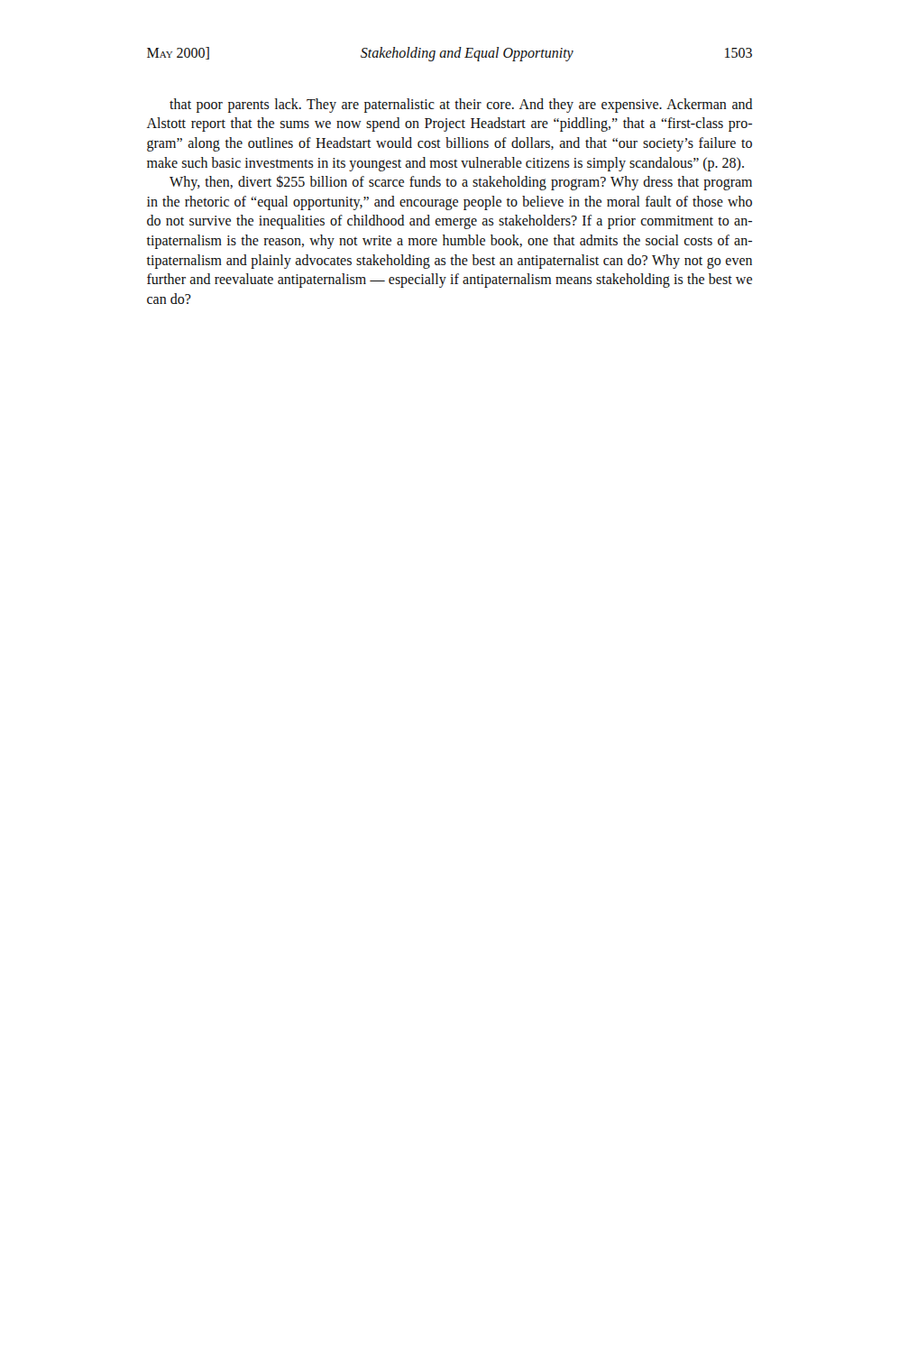May 2000] Stakeholding and Equal Opportunity 1503
that poor parents lack. They are paternalistic at their core. And they are expensive. Ackerman and Alstott report that the sums we now spend on Project Headstart are “piddling,” that a “first-class program” along the outlines of Headstart would cost billions of dollars, and that “our society’s failure to make such basic investments in its youngest and most vulnerable citizens is simply scandalous” (p. 28).
Why, then, divert $255 billion of scarce funds to a stakeholding program? Why dress that program in the rhetoric of “equal opportunity,” and encourage people to believe in the moral fault of those who do not survive the inequalities of childhood and emerge as stakeholders? If a prior commitment to antipaternalism is the reason, why not write a more humble book, one that admits the social costs of antipaternalism and plainly advocates stakeholding as the best an antipaternalist can do? Why not go even further and reevaluate antipaternalism — especially if antipaternalism means stakeholding is the best we can do?